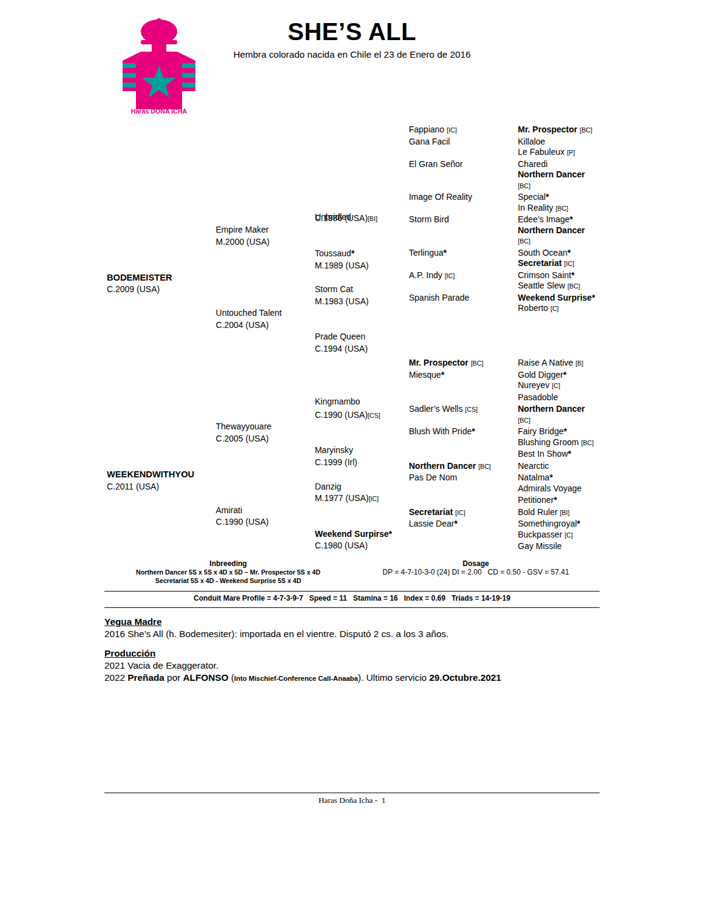Haras DOÑA ICHA
SHE’S ALL
Hembra colorado nacida en Chile el 23 de Enero de 2016
| | | | Fappiano [IC] | Mr. Prospector [BC] |
| Gana Facil | Killaloe Le Fabuleux [P] |
| | El Gran Señor | Charedi Northern Dancer [BC] |
| Image Of Reality | Special * In Reality [BC] |
| | | Storm Bird | Edee’s Image * Northern Dancer [BC] |
| Terlingua * | South Ocean * Secretariat [IC] |
| | A.P. Indy [IC] | Crimson Saint * Seattle Slew [BC] |
| Spanish Parade | Weekend Surprise* Roberto [C] |
| | | Unbridled | | |
| | | C.1986 (USA) [BI] | | |
| | Empire Maker | | | |
| | M.2000 (USA) | | | |
| | | Toussaud * | | |
| | | M.1989 (USA) | | |
| BODEMEISTER | | | | |
| C.2009 (USA) | | Storm Cat | | |
| | | M.1983 (USA) | | |
| | Untouched Talent | | | |
| | C.2004 (USA) | | | |
| | | Prade Queen | | |
| | | C.1994 (USA) | | |
| | | | Mr. Prospector [BC] | Raise A Native [B] |
| Miesque * | Gold Digger * Nureyev [C] |
| | Pasadoble |
| | Sadler’s Wells [CS] | Northern Dancer [BC] |
| Blush With Pride * | Fairy Bridge * Blushing Groom [BC] |
| | Best In Show * |
| | | Northern Dancer [BC] | Nearctic |
| Pas De Nom | Natalma * Admirals Voyage |
| | Petitioner * |
| | Secretariat [IC] | Bold Ruler [BI] |
| Lassie Dear * | Somethingroyal * Buckpasser [C] |
| | Gay Missile |
| | | Kingmambo | | |
| | | C.1990 (USA) [CS] | | |
| | Thewayyouare | | | |
| | C.2005 (USA) | | | |
| | | Maryinsky | | |
| | | C.1999 (Irl) | | |
| WEEKENDWITHYOU | | | | |
| C.2011 (USA) | | Danzig | | |
| | | M.1977 (USA) [IC] | | |
| | Amirati | | | |
| | C.1990 (USA) | | | |
| | | Weekend Surpirse* | | |
| | | C.1980 (USA) | | |
| Inbreeding Northern Dancer 5S x 5S x 4D x 5D – Mr. Prospector 5S x 4D Secretariat 5S x 4D - Weekend Surprise 5S x 4D | Dosage DP = 4-7-10-3-0 (24) DI = 2.00 CD = 0.50 - GSV = 57.41 |
Conduit Mare Profile = 4-7-3-9-7 Speed = 11 Stamina = 16 Index = 0.69 Triads = 14-19-19
Yegua Madre
2016 She’s All (h. Bodemesiter): importada en el vientre. Disputó 2 cs. a los 3 años.
Producción
2021 Vacia de Exaggerator.
2022 Preñada por ALFONSO (Into Mischief-Conference Call-Anaaba). Ultimo servicio 29.Octubre.2021
Haras Doña Icha - 1